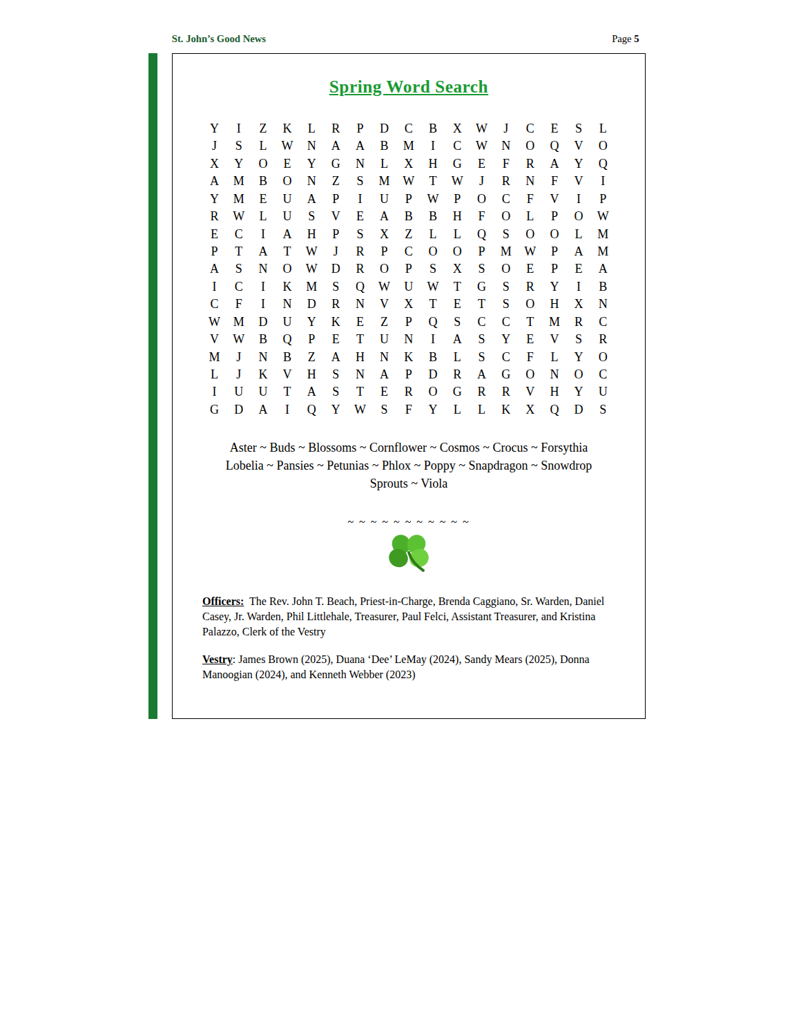St. John’s Good News Page 5
Spring Word Search
| Y | I | Z | K | L | R | P | D | C | B | X | W | J | C | E | S | L |
| J | S | L | W | N | A | A | B | M | I | C | W | N | O | Q | V | O |
| X | Y | O | E | Y | G | N | L | X | H | G | E | F | R | A | Y | Q |
| A | M | B | O | N | Z | S | M | W | T | W | J | R | N | F | V | I |
| Y | M | E | U | A | P | I | U | P | W | P | O | C | F | V | I | P |
| R | W | L | U | S | V | E | A | B | B | H | F | O | L | P | O | W |
| E | C | I | A | H | P | S | X | Z | L | L | Q | S | O | O | L | M |
| P | T | A | T | W | J | R | P | C | O | O | P | M | W | P | A | M |
| A | S | N | O | W | D | R | O | P | S | X | S | O | E | P | E | A |
| I | C | I | K | M | S | Q | W | U | W | T | G | S | R | Y | I | B |
| C | F | I | N | D | R | N | V | X | T | E | T | S | O | H | X | N |
| W | M | D | U | Y | K | E | Z | P | Q | S | C | C | T | M | R | C |
| V | W | B | Q | P | E | T | U | N | I | A | S | Y | E | V | S | R |
| M | J | N | B | Z | A | H | N | K | B | L | S | C | F | L | Y | O |
| L | J | K | V | H | S | N | A | P | D | R | A | G | O | N | O | C |
| I | U | U | T | A | S | T | E | R | O | G | R | R | V | H | Y | U |
| G | D | A | I | Q | Y | W | S | F | Y | L | L | K | X | Q | D | S |
Aster ~ Buds ~ Blossoms ~ Cornflower ~ Cosmos ~ Crocus ~ Forsythia
Lobelia ~ Pansies ~ Petunias ~ Phlox ~ Poppy ~ Snapdragon ~ Snowdrop
Sprouts ~ Viola
~ ~ ~ ~ ~ ~ ~ ~ ~ ~ ~
Officers: The Rev. John T. Beach, Priest-in-Charge, Brenda Caggiano, Sr. Warden, Daniel Casey, Jr. Warden, Phil Littlehale, Treasurer, Paul Felci, Assistant Treasurer, and Kristina Palazzo, Clerk of the Vestry
Vestry: James Brown (2025), Duana ‘Dee’ LeMay (2024), Sandy Mears (2025), Donna Manoogian (2024), and Kenneth Webber (2023)